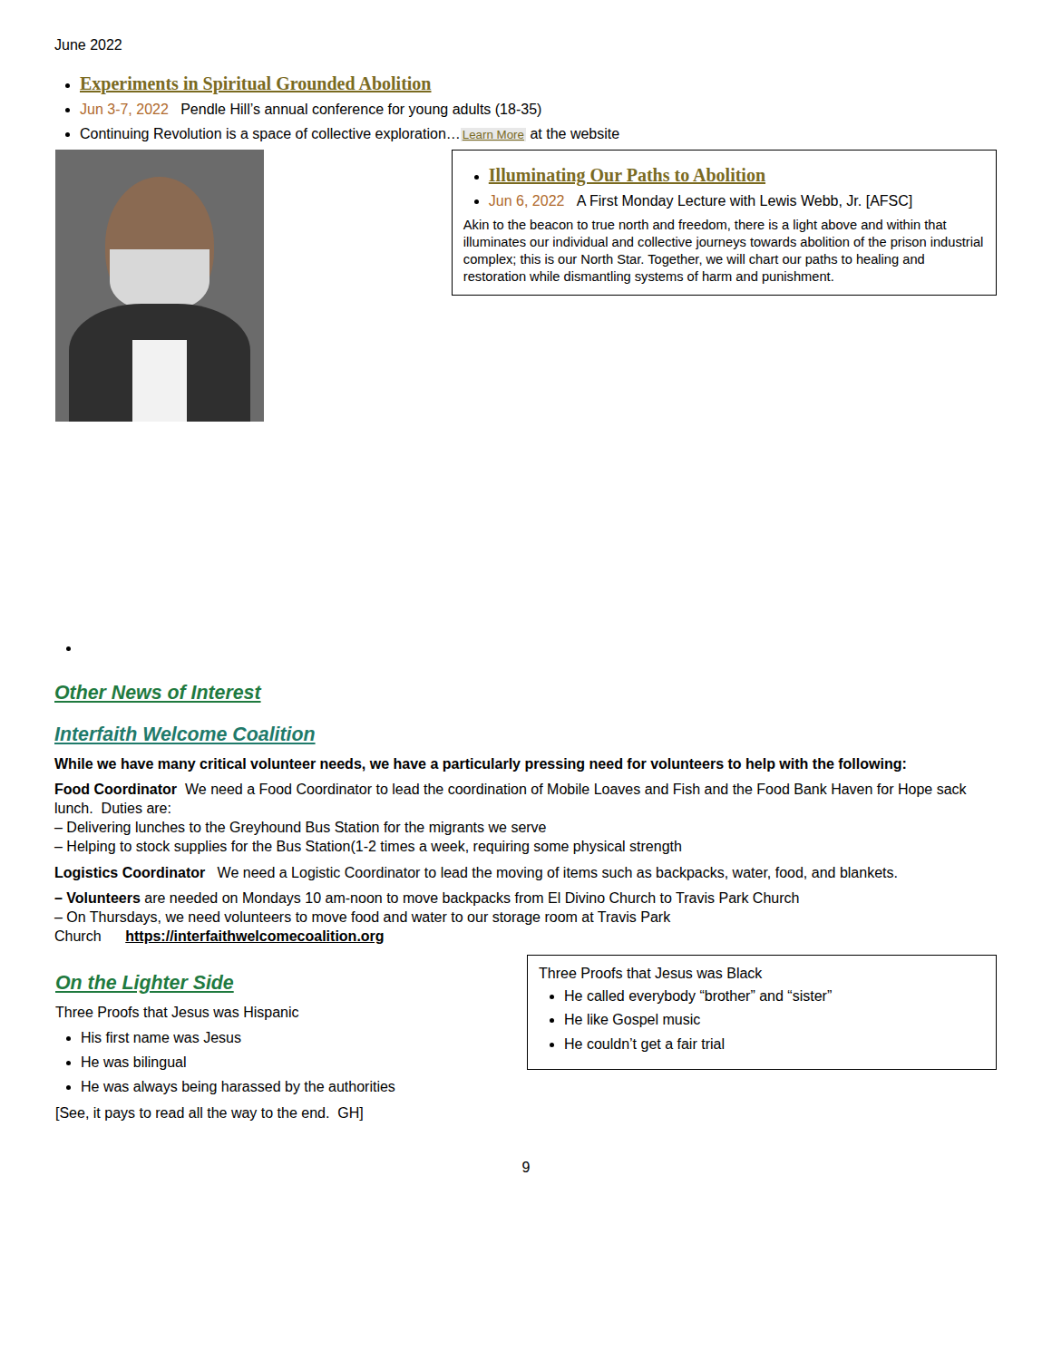June 2022
Experiments in Spiritual Grounded Abolition
Jun 3-7, 2022 Pendle Hill’s annual conference for young adults (18-35)
Continuing Revolution is a space of collective exploration…Learn More at the website
| | Illuminating Our Paths to Abolition Jun 6, 2022 A First Monday Lecture with Lewis Webb, Jr. [AFSC] Akin to the beacon to true north and freedom, there is a light above and within that illuminates our individual and collective journeys towards abolition of the prison industrial complex; this is our North Star. Together, we will chart our paths to healing and restoration while dismantling systems of harm and punishment. |
Other News of Interest
Interfaith Welcome Coalition
While we have many critical volunteer needs, we have a particularly pressing need for volunteers to help with the following:
Food Coordinator We need a Food Coordinator to lead the coordination of Mobile Loaves and Fish and the Food Bank Haven for Hope sack lunch. Duties are:
– Delivering lunches to the Greyhound Bus Station for the migrants we serve
– Helping to stock supplies for the Bus Station(1-2 times a week, requiring some physical strength
Logistics Coordinator We need a Logistic Coordinator to lead the moving of items such as backpacks, water, food, and blankets.
– Volunteers are needed on Mondays 10 am-noon to move backpacks from El Divino Church to Travis Park Church
– On Thursdays, we need volunteers to move food and water to our storage room at Travis Park Church https://interfaithwelcomecoalition.org
| On the Lighter Side Three Proofs that Jesus was Hispanic His first name was Jesus He was bilingual He was always being harassed by the authorities [See, it pays to read all the way to the end. GH] | Three Proofs that Jesus was Black He called everybody “brother” and “sister” He like Gospel music He couldn’t get a fair trial |
9